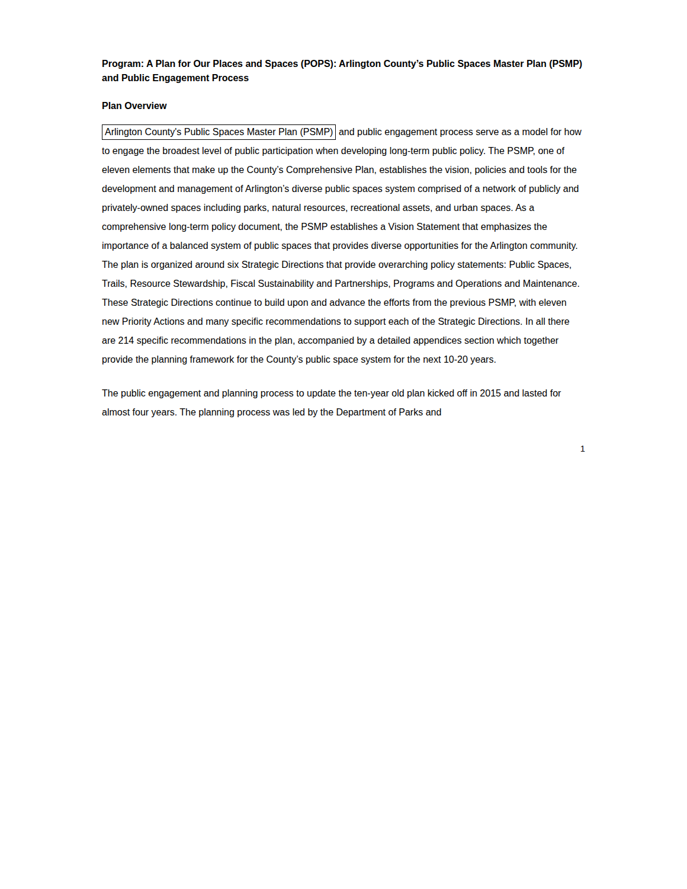Program: A Plan for Our Places and Spaces (POPS): Arlington County’s Public Spaces Master Plan (PSMP) and Public Engagement Process
Plan Overview
Arlington County's Public Spaces Master Plan (PSMP) and public engagement process serve as a model for how to engage the broadest level of public participation when developing long-term public policy. The PSMP, one of eleven elements that make up the County’s Comprehensive Plan, establishes the vision, policies and tools for the development and management of Arlington’s diverse public spaces system comprised of a network of publicly and privately-owned spaces including parks, natural resources, recreational assets, and urban spaces. As a comprehensive long-term policy document, the PSMP establishes a Vision Statement that emphasizes the importance of a balanced system of public spaces that provides diverse opportunities for the Arlington community. The plan is organized around six Strategic Directions that provide overarching policy statements: Public Spaces, Trails, Resource Stewardship, Fiscal Sustainability and Partnerships, Programs and Operations and Maintenance. These Strategic Directions continue to build upon and advance the efforts from the previous PSMP, with eleven new Priority Actions and many specific recommendations to support each of the Strategic Directions. In all there are 214 specific recommendations in the plan, accompanied by a detailed appendices section which together provide the planning framework for the County’s public space system for the next 10-20 years.
The public engagement and planning process to update the ten-year old plan kicked off in 2015 and lasted for almost four years. The planning process was led by the Department of Parks and
1